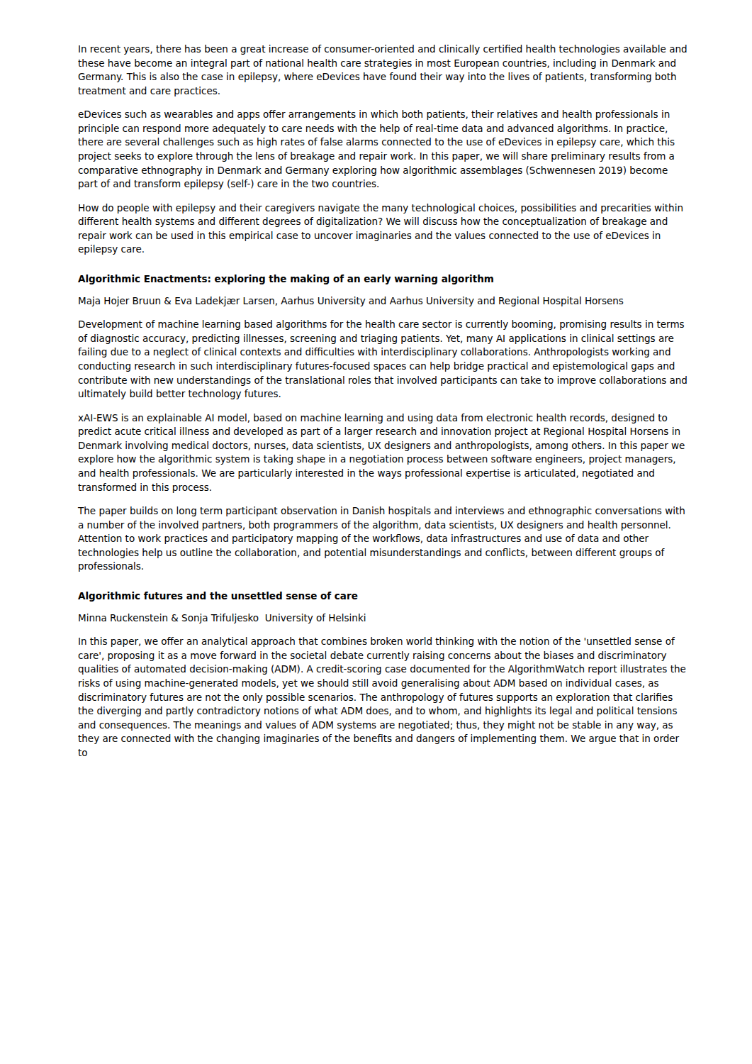In recent years, there has been a great increase of consumer-oriented and clinically certified health technologies available and these have become an integral part of national health care strategies in most European countries, including in Denmark and Germany. This is also the case in epilepsy, where eDevices have found their way into the lives of patients, transforming both treatment and care practices.
eDevices such as wearables and apps offer arrangements in which both patients, their relatives and health professionals in principle can respond more adequately to care needs with the help of real-time data and advanced algorithms. In practice, there are several challenges such as high rates of false alarms connected to the use of eDevices in epilepsy care, which this project seeks to explore through the lens of breakage and repair work. In this paper, we will share preliminary results from a comparative ethnography in Denmark and Germany exploring how algorithmic assemblages (Schwennesen 2019) become part of and transform epilepsy (self-) care in the two countries.
How do people with epilepsy and their caregivers navigate the many technological choices, possibilities and precarities within different health systems and different degrees of digitalization? We will discuss how the conceptualization of breakage and repair work can be used in this empirical case to uncover imaginaries and the values connected to the use of eDevices in epilepsy care.
Algorithmic Enactments: exploring the making of an early warning algorithm
Maja Hojer Bruun & Eva Ladekjær Larsen, Aarhus University and Aarhus University and Regional Hospital Horsens
Development of machine learning based algorithms for the health care sector is currently booming, promising results in terms of diagnostic accuracy, predicting illnesses, screening and triaging patients. Yet, many AI applications in clinical settings are failing due to a neglect of clinical contexts and difficulties with interdisciplinary collaborations. Anthropologists working and conducting research in such interdisciplinary futures-focused spaces can help bridge practical and epistemological gaps and contribute with new understandings of the translational roles that involved participants can take to improve collaborations and ultimately build better technology futures.
xAI-EWS is an explainable AI model, based on machine learning and using data from electronic health records, designed to predict acute critical illness and developed as part of a larger research and innovation project at Regional Hospital Horsens in Denmark involving medical doctors, nurses, data scientists, UX designers and anthropologists, among others. In this paper we explore how the algorithmic system is taking shape in a negotiation process between software engineers, project managers, and health professionals. We are particularly interested in the ways professional expertise is articulated, negotiated and transformed in this process.
The paper builds on long term participant observation in Danish hospitals and interviews and ethnographic conversations with a number of the involved partners, both programmers of the algorithm, data scientists, UX designers and health personnel. Attention to work practices and participatory mapping of the workflows, data infrastructures and use of data and other technologies help us outline the collaboration, and potential misunderstandings and conflicts, between different groups of professionals.
Algorithmic futures and the unsettled sense of care
Minna Ruckenstein & Sonja Trifuljesko University of Helsinki
In this paper, we offer an analytical approach that combines broken world thinking with the notion of the 'unsettled sense of care', proposing it as a move forward in the societal debate currently raising concerns about the biases and discriminatory qualities of automated decision-making (ADM). A credit-scoring case documented for the AlgorithmWatch report illustrates the risks of using machine-generated models, yet we should still avoid generalising about ADM based on individual cases, as discriminatory futures are not the only possible scenarios. The anthropology of futures supports an exploration that clarifies the diverging and partly contradictory notions of what ADM does, and to whom, and highlights its legal and political tensions and consequences. The meanings and values of ADM systems are negotiated; thus, they might not be stable in any way, as they are connected with the changing imaginaries of the benefits and dangers of implementing them. We argue that in order to